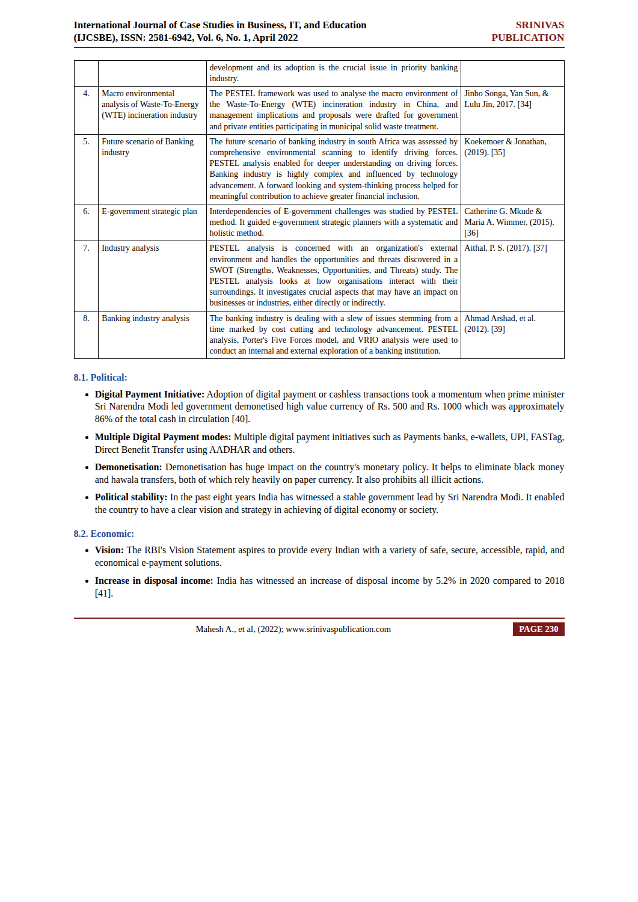International Journal of Case Studies in Business, IT, and Education
(IJCSBE), ISSN: 2581-6942, Vol. 6, No. 1, April 2022
SRINIVAS
PUBLICATION
| | | development and its adoption is the crucial issue in priority banking industry. | |
| 4. | Macro environmental analysis of Waste-To-Energy (WTE) incineration industry | The PESTEL framework was used to analyse the macro environment of the Waste-To-Energy (WTE) incineration industry in China, and management implications and proposals were drafted for government and private entities participating in municipal solid waste treatment. | Jinbo Songa, Yan Sun, & Lulu Jin, 2017. [34] |
| 5. | Future scenario of Banking industry | The future scenario of banking industry in south Africa was assessed by comprehensive environmental scanning to identify driving forces. PESTEL analysis enabled for deeper understanding on driving forces. Banking industry is highly complex and influenced by technology advancement. A forward looking and system-thinking process helped for meaningful contribution to achieve greater financial inclusion. | Koekemoer & Jonathan, (2019). [35] |
| 6. | E-government strategic plan | Interdependencies of E-government challenges was studied by PESTEL method. It guided e-government strategic planners with a systematic and holistic method. | Catherine G. Mkude & Maria A. Wimmer, (2015). [36] |
| 7. | Industry analysis | PESTEL analysis is concerned with an organization's external environment and handles the opportunities and threats discovered in a SWOT (Strengths, Weaknesses, Opportunities, and Threats) study. The PESTEL analysis looks at how organisations interact with their surroundings. It investigates crucial aspects that may have an impact on businesses or industries, either directly or indirectly. | Aithal, P. S. (2017). [37] |
| 8. | Banking industry analysis | The banking industry is dealing with a slew of issues stemming from a time marked by cost cutting and technology advancement. PESTEL analysis, Porter's Five Forces model, and VRIO analysis were used to conduct an internal and external exploration of a banking institution. | Ahmad Arshad, et al. (2012). [39] |
8.1. Political:
Digital Payment Initiative: Adoption of digital payment or cashless transactions took a momentum when prime minister Sri Narendra Modi led government demonetised high value currency of Rs. 500 and Rs. 1000 which was approximately 86% of the total cash in circulation [40].
Multiple Digital Payment modes: Multiple digital payment initiatives such as Payments banks, e-wallets, UPI, FASTag, Direct Benefit Transfer using AADHAR and others.
Demonetisation: Demonetisation has huge impact on the country's monetary policy. It helps to eliminate black money and hawala transfers, both of which rely heavily on paper currency. It also prohibits all illicit actions.
Political stability: In the past eight years India has witnessed a stable government lead by Sri Narendra Modi. It enabled the country to have a clear vision and strategy in achieving of digital economy or society.
8.2. Economic:
Vision: The RBI's Vision Statement aspires to provide every Indian with a variety of safe, secure, accessible, rapid, and economical e-payment solutions.
Increase in disposal income: India has witnessed an increase of disposal income by 5.2% in 2020 compared to 2018 [41].
Mahesh A., et al, (2022); www.srinivaspublication.com
PAGE 230